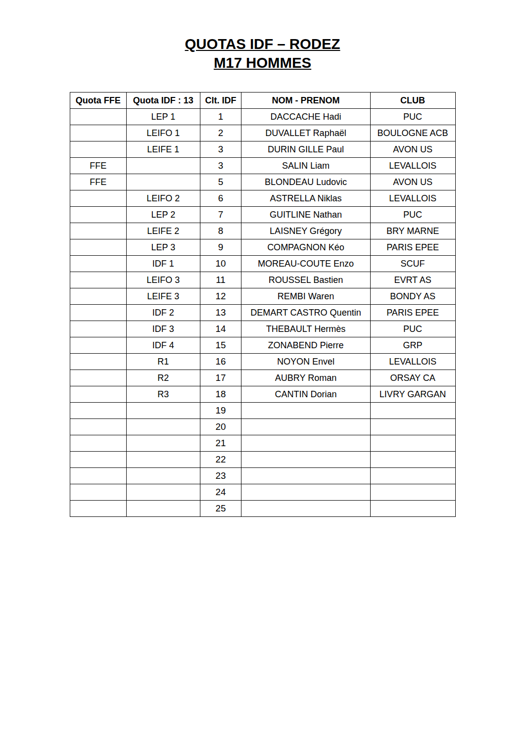QUOTAS IDF – RODEZ M17 HOMMES
| Quota FFE | Quota IDF : 13 | Clt. IDF | NOM - PRENOM | CLUB |
| --- | --- | --- | --- | --- |
| | LEP 1 | 1 | DACCACHE Hadi | PUC |
| | LEIFO 1 | 2 | DUVALLET Raphaël | BOULOGNE ACB |
| | LEIFE 1 | 3 | DURIN GILLE Paul | AVON US |
| FFE | | 3 | SALIN Liam | LEVALLOIS |
| FFE | | 5 | BLONDEAU Ludovic | AVON US |
| | LEIFO 2 | 6 | ASTRELLA Niklas | LEVALLOIS |
| | LEP 2 | 7 | GUITLINE Nathan | PUC |
| | LEIFE 2 | 8 | LAISNEY Grégory | BRY MARNE |
| | LEP 3 | 9 | COMPAGNON Kéo | PARIS EPEE |
| | IDF 1 | 10 | MOREAU-COUTE Enzo | SCUF |
| | LEIFO 3 | 11 | ROUSSEL Bastien | EVRT AS |
| | LEIFE 3 | 12 | REMBI Waren | BONDY AS |
| | IDF 2 | 13 | DEMART CASTRO Quentin | PARIS EPEE |
| | IDF 3 | 14 | THEBAULT Hermès | PUC |
| | IDF 4 | 15 | ZONABEND Pierre | GRP |
| | R1 | 16 | NOYON Envel | LEVALLOIS |
| | R2 | 17 | AUBRY Roman | ORSAY CA |
| | R3 | 18 | CANTIN Dorian | LIVRY GARGAN |
| | | 19 | | |
| | | 20 | | |
| | | 21 | | |
| | | 22 | | |
| | | 23 | | |
| | | 24 | | |
| | | 25 | | |